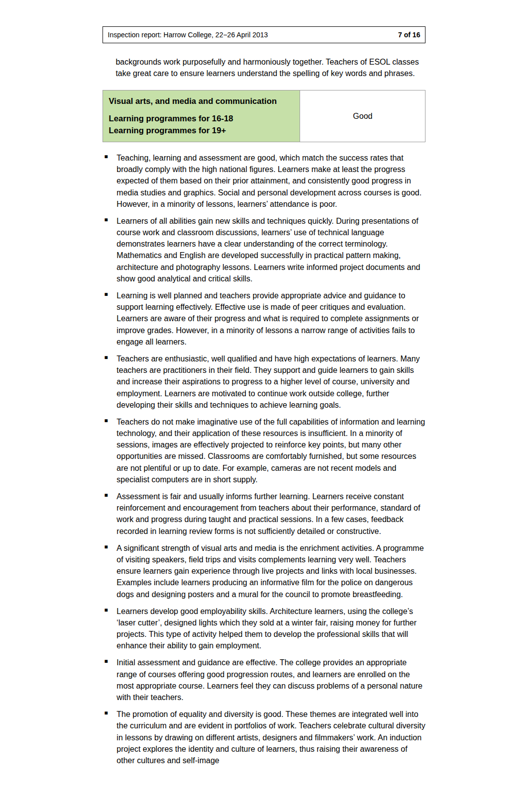Inspection report: Harrow College, 22−26 April 2013 7 of 16
backgrounds work purposefully and harmoniously together. Teachers of ESOL classes take great care to ensure learners understand the spelling of key words and phrases.
| Visual arts, and media and communication Learning programmes for 16-18 Learning programmes for 19+ | Good |
Teaching, learning and assessment are good, which match the success rates that broadly comply with the high national figures. Learners make at least the progress expected of them based on their prior attainment, and consistently good progress in media studies and graphics. Social and personal development across courses is good. However, in a minority of lessons, learners’ attendance is poor.
Learners of all abilities gain new skills and techniques quickly. During presentations of course work and classroom discussions, learners’ use of technical language demonstrates learners have a clear understanding of the correct terminology. Mathematics and English are developed successfully in practical pattern making, architecture and photography lessons. Learners write informed project documents and show good analytical and critical skills.
Learning is well planned and teachers provide appropriate advice and guidance to support learning effectively. Effective use is made of peer critiques and evaluation. Learners are aware of their progress and what is required to complete assignments or improve grades. However, in a minority of lessons a narrow range of activities fails to engage all learners.
Teachers are enthusiastic, well qualified and have high expectations of learners. Many teachers are practitioners in their field. They support and guide learners to gain skills and increase their aspirations to progress to a higher level of course, university and employment. Learners are motivated to continue work outside college, further developing their skills and techniques to achieve learning goals.
Teachers do not make imaginative use of the full capabilities of information and learning technology, and their application of these resources is insufficient. In a minority of sessions, images are effectively projected to reinforce key points, but many other opportunities are missed. Classrooms are comfortably furnished, but some resources are not plentiful or up to date. For example, cameras are not recent models and specialist computers are in short supply.
Assessment is fair and usually informs further learning. Learners receive constant reinforcement and encouragement from teachers about their performance, standard of work and progress during taught and practical sessions. In a few cases, feedback recorded in learning review forms is not sufficiently detailed or constructive.
A significant strength of visual arts and media is the enrichment activities. A programme of visiting speakers, field trips and visits complements learning very well. Teachers ensure learners gain experience through live projects and links with local businesses. Examples include learners producing an informative film for the police on dangerous dogs and designing posters and a mural for the council to promote breastfeeding.
Learners develop good employability skills. Architecture learners, using the college’s ‘laser cutter’, designed lights which they sold at a winter fair, raising money for further projects. This type of activity helped them to develop the professional skills that will enhance their ability to gain employment.
Initial assessment and guidance are effective. The college provides an appropriate range of courses offering good progression routes, and learners are enrolled on the most appropriate course. Learners feel they can discuss problems of a personal nature with their teachers.
The promotion of equality and diversity is good. These themes are integrated well into the curriculum and are evident in portfolios of work. Teachers celebrate cultural diversity in lessons by drawing on different artists, designers and filmmakers’ work. An induction project explores the identity and culture of learners, thus raising their awareness of other cultures and self-image